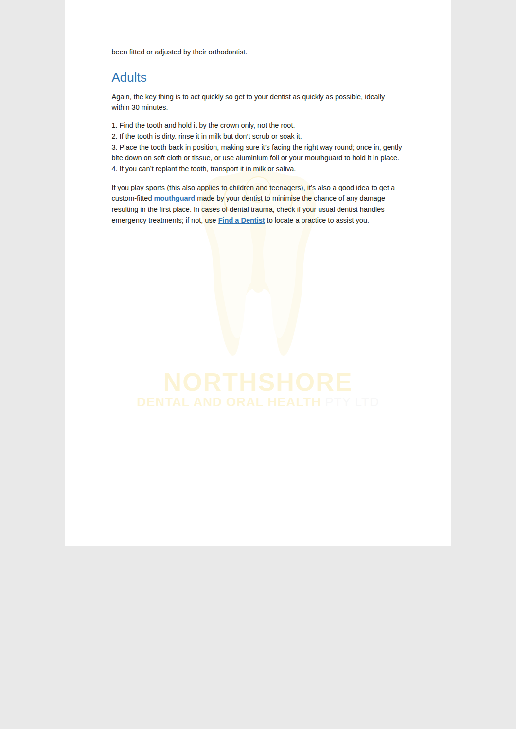NORTHSHORE
DENTAL AND ORAL HEALTH PTY LTD
been fitted or adjusted by their orthodontist.
Adults
Again, the key thing is to act quickly so get to your dentist as quickly as possible, ideally within 30 minutes.
1. Find the tooth and hold it by the crown only, not the root.
2. If the tooth is dirty, rinse it in milk but don’t scrub or soak it.
3. Place the tooth back in position, making sure it’s facing the right way round; once in, gently bite down on soft cloth or tissue, or use aluminium foil or your mouthguard to hold it in place.
4. If you can’t replant the tooth, transport it in milk or saliva.
If you play sports (this also applies to children and teenagers), it’s also a good idea to get a custom-fitted mouthguard made by your dentist to minimise the chance of any damage resulting in the first place. In cases of dental trauma, check if your usual dentist handles emergency treatments; if not, use Find a Dentist to locate a practice to assist you.